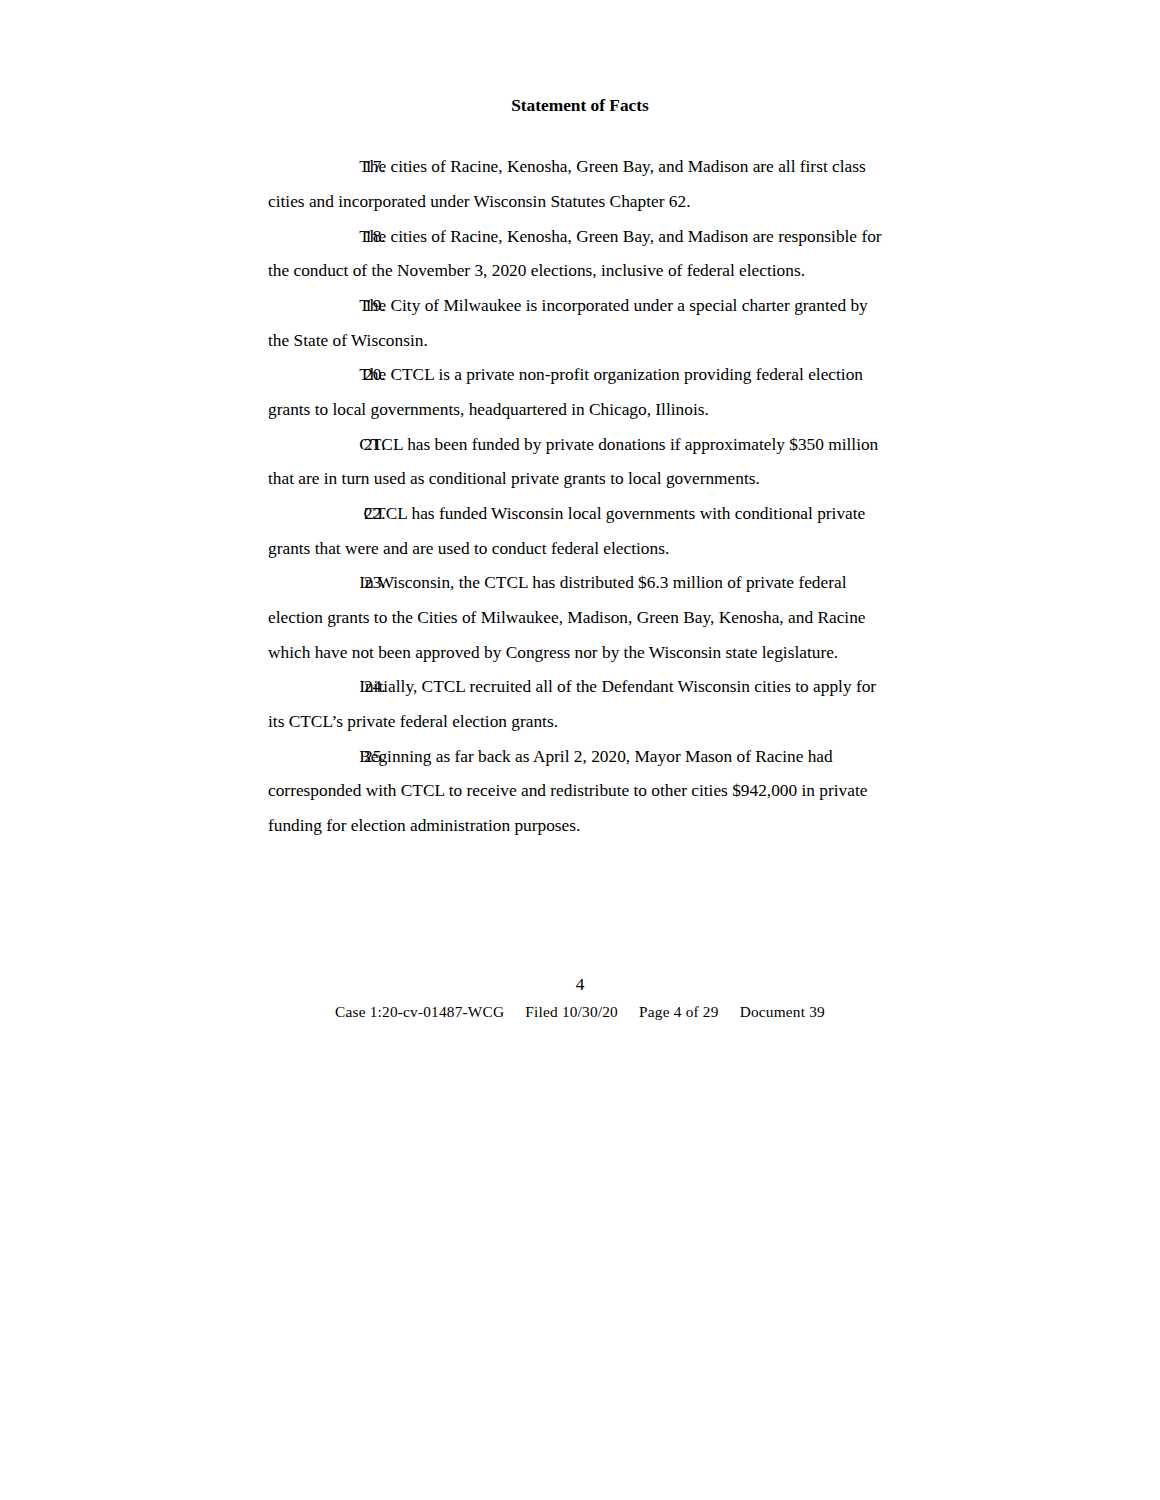Statement of Facts
17. The cities of Racine, Kenosha, Green Bay, and Madison are all first class cities and incorporated under Wisconsin Statutes Chapter 62.
18. The cities of Racine, Kenosha, Green Bay, and Madison are responsible for the conduct of the November 3, 2020 elections, inclusive of federal elections.
19. The City of Milwaukee is incorporated under a special charter granted by the State of Wisconsin.
20. The CTCL is a private non-profit organization providing federal election grants to local governments, headquartered in Chicago, Illinois.
21. CTCL has been funded by private donations if approximately $350 million that are in turn used as conditional private grants to local governments.
22. CTCL has funded Wisconsin local governments with conditional private grants that were and are used to conduct federal elections.
23. In Wisconsin, the CTCL has distributed $6.3 million of private federal election grants to the Cities of Milwaukee, Madison, Green Bay, Kenosha, and Racine which have not been approved by Congress nor by the Wisconsin state legislature.
24. Initially, CTCL recruited all of the Defendant Wisconsin cities to apply for its CTCL’s private federal election grants.
25. Beginning as far back as April 2, 2020, Mayor Mason of Racine had corresponded with CTCL to receive and redistribute to other cities $942,000 in private funding for election administration purposes.
4
Case 1:20-cv-01487-WCG Filed 10/30/20 Page 4 of 29 Document 39